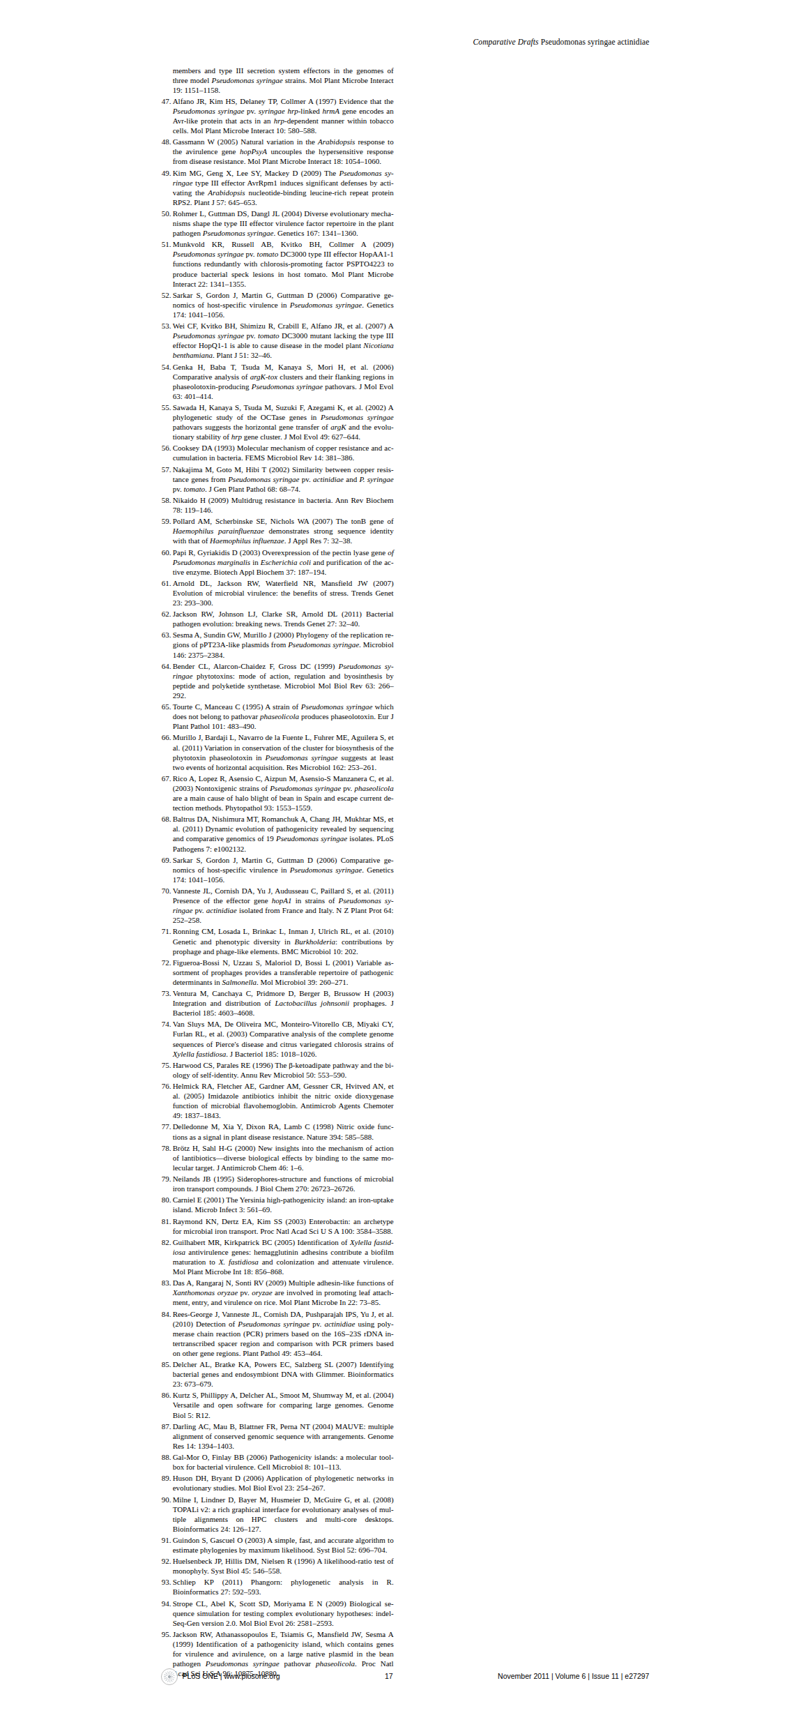Comparative Drafts Pseudomonas syringae actinidiae
members and type III secretion system effectors in the genomes of three model Pseudomonas syringae strains. Mol Plant Microbe Interact 19: 1151–1158.
47. Alfano JR, Kim HS, Delaney TP, Collmer A (1997) Evidence that the Pseudomonas syringae pv. syringae hrp-linked hrmA gene encodes an Avr-like protein that acts in an hrp-dependent manner within tobacco cells. Mol Plant Microbe Interact 10: 580–588.
48. Gassmann W (2005) Natural variation in the Arabidopsis response to the avirulence gene hopPsyA uncouples the hypersensitive response from disease resistance. Mol Plant Microbe Interact 18: 1054–1060.
49. Kim MG, Geng X, Lee SY, Mackey D (2009) The Pseudomonas syringae type III effector AvrRpm1 induces significant defenses by activating the Arabidopsis nucleotide-binding leucine-rich repeat protein RPS2. Plant J 57: 645–653.
50. Rohmer L, Guttman DS, Dangl JL (2004) Diverse evolutionary mechanisms shape the type III effector virulence factor repertoire in the plant pathogen Pseudomonas syringae. Genetics 167: 1341–1360.
51. Munkvold KR, Russell AB, Kvitko BH, Collmer A (2009) Pseudomonas syringae pv. tomato DC3000 type III effector HopAA1-1 functions redundantly with chlorosis-promoting factor PSPTO4223 to produce bacterial speck lesions in host tomato. Mol Plant Microbe Interact 22: 1341–1355.
52. Sarkar S, Gordon J, Martin G, Guttman D (2006) Comparative genomics of host-specific virulence in Pseudomonas syringae. Genetics 174: 1041–1056.
53. Wei CF, Kvitko BH, Shimizu R, Crabill E, Alfano JR, et al. (2007) A Pseudomonas syringae pv. tomato DC3000 mutant lacking the type III effector HopQ1-1 is able to cause disease in the model plant Nicotiana benthamiana. Plant J 51: 32–46.
54. Genka H, Baba T, Tsuda M, Kanaya S, Mori H, et al. (2006) Comparative analysis of argK-tox clusters and their flanking regions in phaseolotoxin-producing Pseudomonas syringae pathovars. J Mol Evol 63: 401–414.
55. Sawada H, Kanaya S, Tsuda M, Suzuki F, Azegami K, et al. (2002) A phylogenetic study of the OCTase genes in Pseudomonas syringae pathovars suggests the horizontal gene transfer of argK and the evolutionary stability of hrp gene cluster. J Mol Evol 49: 627–644.
56. Cooksey DA (1993) Molecular mechanism of copper resistance and accumulation in bacteria. FEMS Microbiol Rev 14: 381–386.
57. Nakajima M, Goto M, Hibi T (2002) Similarity between copper resistance genes from Pseudomonas syringae pv. actinidiae and P. syringae pv. tomato. J Gen Plant Pathol 68: 68–74.
58. Nikaido H (2009) Multidrug resistance in bacteria. Ann Rev Biochem 78: 119–146.
59. Pollard AM, Scherbinske SE, Nichols WA (2007) The tonB gene of Haemophilus parainfluenzae demonstrates strong sequence identity with that of Haemophilus influenzae. J Appl Res 7: 32–38.
60. Papi R, Gyriakidis D (2003) Overexpression of the pectin lyase gene of Pseudomonas marginalis in Escherichia coli and purification of the active enzyme. Biotech Appl Biochem 37: 187–194.
61. Arnold DL, Jackson RW, Waterfield NR, Mansfield JW (2007) Evolution of microbial virulence: the benefits of stress. Trends Genet 23: 293–300.
62. Jackson RW, Johnson LJ, Clarke SR, Arnold DL (2011) Bacterial pathogen evolution: breaking news. Trends Genet 27: 32–40.
63. Sesma A, Sundin GW, Murillo J (2000) Phylogeny of the replication regions of pPT23A-like plasmids from Pseudomonas syringae. Microbiol 146: 2375–2384.
64. Bender CL, Alarcon-Chaidez F, Gross DC (1999) Pseudomonas syringae phytotoxins: mode of action, regulation and byosinthesis by peptide and polyketide synthetase. Microbiol Mol Biol Rev 63: 266–292.
65. Tourte C, Manceau C (1995) A strain of Pseudomonas syringae which does not belong to pathovar phaseolicola produces phaseolotoxin. Eur J Plant Pathol 101: 483–490.
66. Murillo J, Bardaji L, Navarro de la Fuente L, Fuhrer ME, Aguilera S, et al. (2011) Variation in conservation of the cluster for biosynthesis of the phytotoxin phaseolotoxin in Pseudomonas syringae suggests at least two events of horizontal acquisition. Res Microbiol 162: 253–261.
67. Rico A, Lopez R, Asensio C, Aizpun M, Asensio-S Manzanera C, et al. (2003) Nontoxigenic strains of Pseudomonas syringae pv. phaseolicola are a main cause of halo blight of bean in Spain and escape current detection methods. Phytopathol 93: 1553–1559.
68. Baltrus DA, Nishimura MT, Romanchuk A, Chang JH, Mukhtar MS, et al. (2011) Dynamic evolution of pathogenicity revealed by sequencing and comparative genomics of 19 Pseudomonas syringae isolates. PLoS Pathogens 7: e1002132.
69. Sarkar S, Gordon J, Martin G, Guttman D (2006) Comparative genomics of host-specific virulence in Pseudomonas syringae. Genetics 174: 1041–1056.
70. Vanneste JL, Cornish DA, Yu J, Audusseau C, Paillard S, et al. (2011) Presence of the effector gene hopA1 in strains of Pseudomonas syringae pv. actinidiae isolated from France and Italy. N Z Plant Prot 64: 252–258.
71. Ronning CM, Losada L, Brinkac L, Inman J, Ulrich RL, et al. (2010) Genetic and phenotypic diversity in Burkholderia: contributions by prophage and phage-like elements. BMC Microbiol 10: 202.
72. Figueroa-Bossi N, Uzzau S, Maloriol D, Bossi L (2001) Variable assortment of prophages provides a transferable repertoire of pathogenic determinants in Salmonella. Mol Microbiol 39: 260–271.
73. Ventura M, Canchaya C, Pridmore D, Berger B, Brussow H (2003) Integration and distribution of Lactobacillus johnsonii prophages. J Bacteriol 185: 4603–4608.
74. Van Sluys MA, De Oliveira MC, Monteiro-Vitorello CB, Miyaki CY, Furlan RL, et al. (2003) Comparative analysis of the complete genome sequences of Pierce's disease and citrus variegated chlorosis strains of Xylella fastidiosa. J Bacteriol 185: 1018–1026.
75. Harwood CS, Parales RE (1996) The β-ketoadipate pathway and the biology of self-identity. Annu Rev Microbiol 50: 553–590.
76. Helmick RA, Fletcher AE, Gardner AM, Gessner CR, Hvitved AN, et al. (2005) Imidazole antibiotics inhibit the nitric oxide dioxygenase function of microbial flavohemoglobin. Antimicrob Agents Chemoter 49: 1837–1843.
77. Delledonne M, Xia Y, Dixon RA, Lamb C (1998) Nitric oxide functions as a signal in plant disease resistance. Nature 394: 585–588.
78. Brötz H, Sahl H-G (2000) New insights into the mechanism of action of lantibiotics—diverse biological effects by binding to the same molecular target. J Antimicrob Chem 46: 1–6.
79. Neilands JB (1995) Siderophores-structure and functions of microbial iron transport compounds. J Biol Chem 270: 26723–26726.
80. Carniel E (2001) The Yersinia high-pathogenicity island: an iron-uptake island. Microb Infect 3: 561–69.
81. Raymond KN, Dertz EA, Kim SS (2003) Enterobactin: an archetype for microbial iron transport. Proc Natl Acad Sci U S A 100: 3584–3588.
82. Guilhabert MR, Kirkpatrick BC (2005) Identification of Xylella fastidiosa antivirulence genes: hemagglutinin adhesins contribute a biofilm maturation to X. fastidiosa and colonization and attenuate virulence. Mol Plant Microbe Int 18: 856–868.
83. Das A, Rangaraj N, Sonti RV (2009) Multiple adhesin-like functions of Xanthomonas oryzae pv. oryzae are involved in promoting leaf attachment, entry, and virulence on rice. Mol Plant Microbe In 22: 73–85.
84. Rees-George J, Vanneste JL, Cornish DA, Pushparajah IPS, Yu J, et al. (2010) Detection of Pseudomonas syringae pv. actinidiae using polymerase chain reaction (PCR) primers based on the 16S–23S rDNA intertranscribed spacer region and comparison with PCR primers based on other gene regions. Plant Pathol 49: 453–464.
85. Delcher AL, Bratke KA, Powers EC, Salzberg SL (2007) Identifying bacterial genes and endosymbiont DNA with Glimmer. Bioinformatics 23: 673–679.
86. Kurtz S, Phillippy A, Delcher AL, Smoot M, Shumway M, et al. (2004) Versatile and open software for comparing large genomes. Genome Biol 5: R12.
87. Darling AC, Mau B, Blattner FR, Perna NT (2004) MAUVE: multiple alignment of conserved genomic sequence with arrangements. Genome Res 14: 1394–1403.
88. Gal-Mor O, Finlay BB (2006) Pathogenicity islands: a molecular toolbox for bacterial virulence. Cell Microbiol 8: 101–113.
89. Huson DH, Bryant D (2006) Application of phylogenetic networks in evolutionary studies. Mol Biol Evol 23: 254–267.
90. Milne I, Lindner D, Bayer M, Husmeier D, McGuire G, et al. (2008) TOPALi v2: a rich graphical interface for evolutionary analyses of multiple alignments on HPC clusters and multi-core desktops. Bioinformatics 24: 126–127.
91. Guindon S, Gascuel O (2003) A simple, fast, and accurate algorithm to estimate phylogenies by maximum likelihood. Syst Biol 52: 696–704.
92. Huelsenbeck JP, Hillis DM, Nielsen R (1996) A likelihood-ratio test of monophyly. Syst Biol 45: 546–558.
93. Schliep KP (2011) Phangorn: phylogenetic analysis in R. Bioinformatics 27: 592–593.
94. Strope CL, Abel K, Scott SD, Moriyama E N (2009) Biological sequence simulation for testing complex evolutionary hypotheses: indel-Seq-Gen version 2.0. Mol Biol Evol 26: 2581–2593.
95. Jackson RW, Athanassopoulos E, Tsiamis G, Mansfield JW, Sesma A (1999) Identification of a pathogenicity island, which contains genes for virulence and avirulence, on a large native plasmid in the bean pathogen Pseudomonas syringae pathovar phaseolicola. Proc Natl Acad Sci U S A 96: 10875–10880.
PLoS ONE | www.plosone.org
17
November 2011 | Volume 6 | Issue 11 | e27297